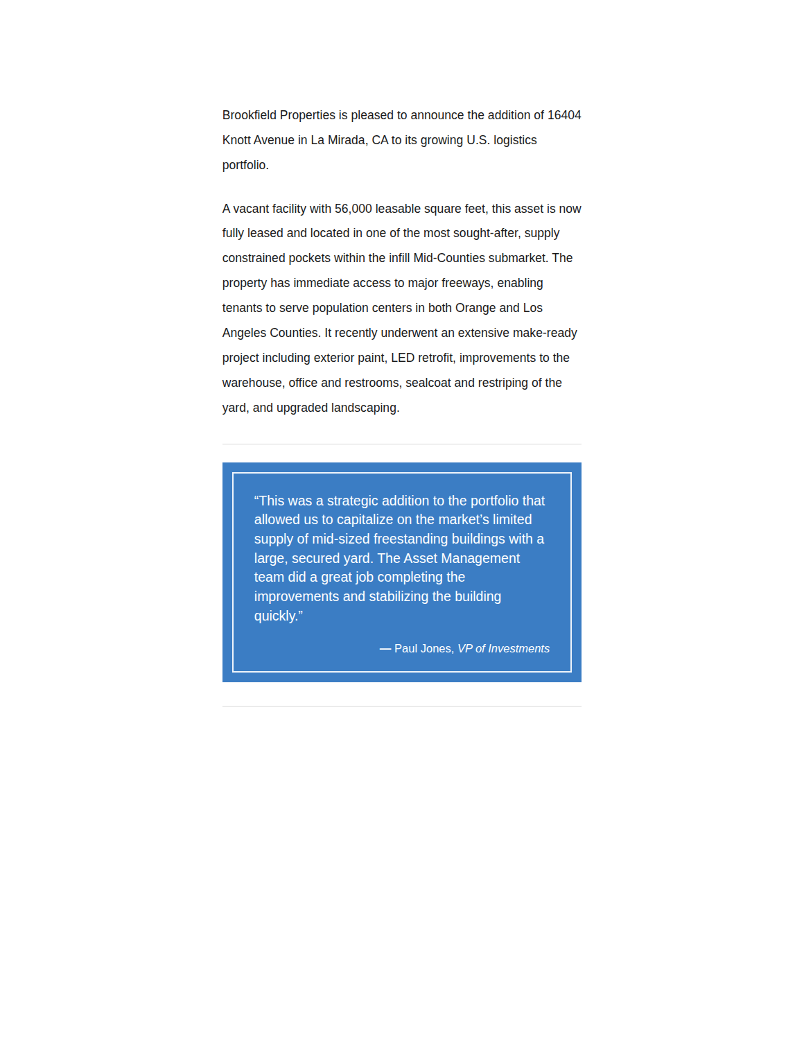Brookfield Properties is pleased to announce the addition of 16404 Knott Avenue in La Mirada, CA to its growing U.S. logistics portfolio.
A vacant facility with 56,000 leasable square feet, this asset is now fully leased and located in one of the most sought-after, supply constrained pockets within the infill Mid-Counties submarket. The property has immediate access to major freeways, enabling tenants to serve population centers in both Orange and Los Angeles Counties. It recently underwent an extensive make-ready project including exterior paint, LED retrofit, improvements to the warehouse, office and restrooms, sealcoat and restriping of the yard, and upgraded landscaping.
“This was a strategic addition to the portfolio that allowed us to capitalize on the market’s limited supply of mid-sized freestanding buildings with a large, secured yard. The Asset Management team did a great job completing the improvements and stabilizing the building quickly.”
— Paul Jones, VP of Investments